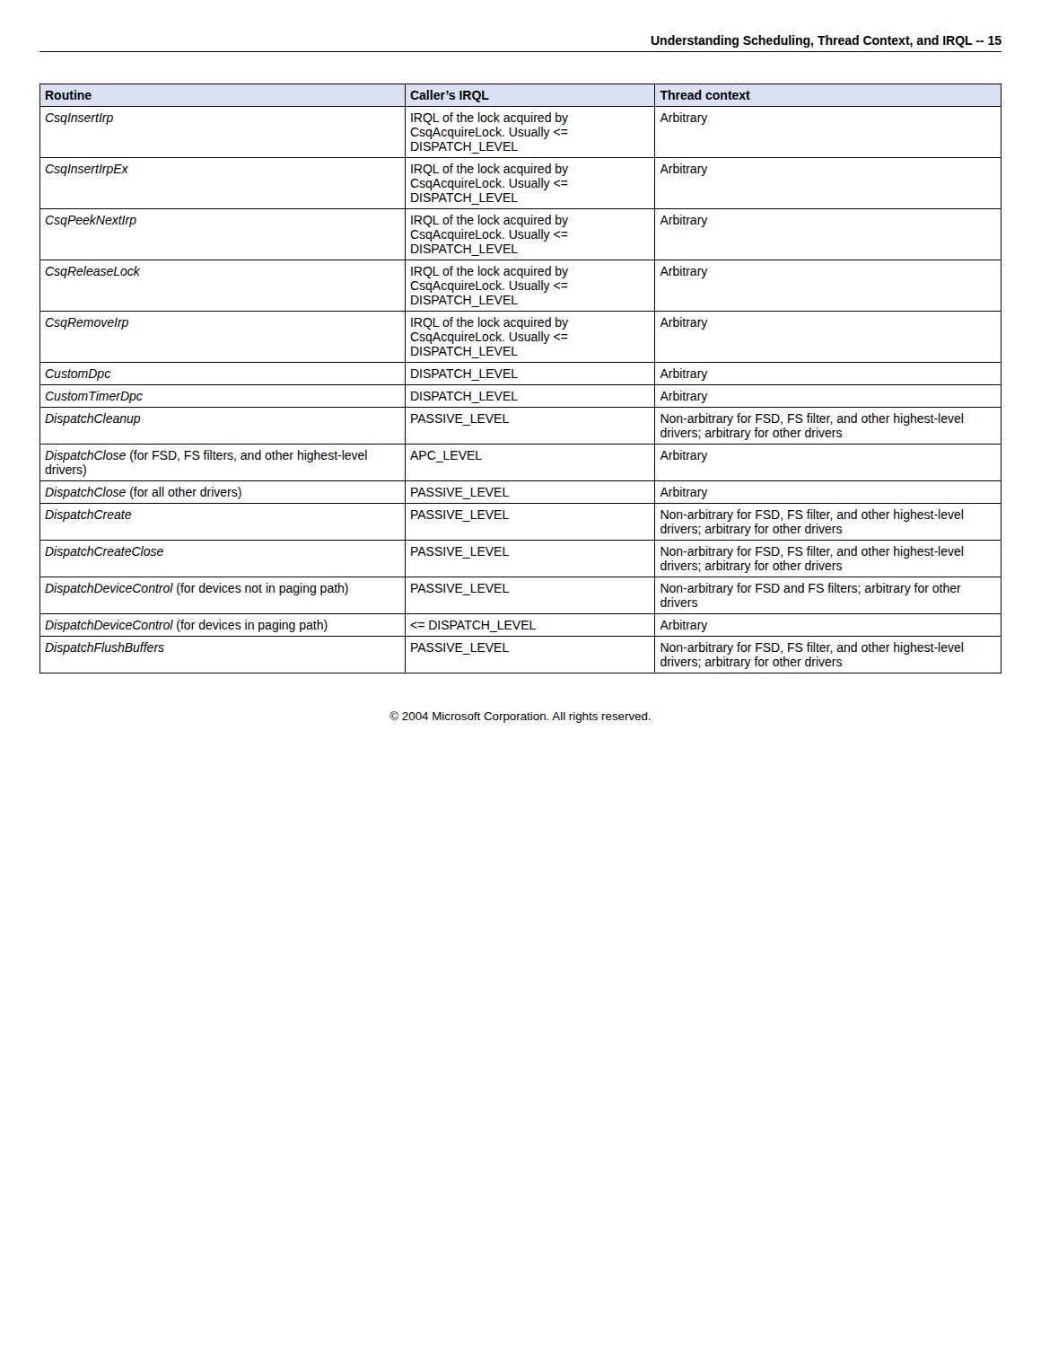Understanding Scheduling, Thread Context, and IRQL -- 15
| Routine | Caller’s IRQL | Thread context |
| --- | --- | --- |
| CsqInsertIrp | IRQL of the lock acquired by CsqAcquireLock. Usually <= DISPATCH_LEVEL | Arbitrary |
| CsqInsertIrpEx | IRQL of the lock acquired by CsqAcquireLock. Usually <= DISPATCH_LEVEL | Arbitrary |
| CsqPeekNextIrp | IRQL of the lock acquired by CsqAcquireLock. Usually <= DISPATCH_LEVEL | Arbitrary |
| CsqReleaseLock | IRQL of the lock acquired by CsqAcquireLock. Usually <= DISPATCH_LEVEL | Arbitrary |
| CsqRemoveIrp | IRQL of the lock acquired by CsqAcquireLock. Usually <= DISPATCH_LEVEL | Arbitrary |
| CustomDpc | DISPATCH_LEVEL | Arbitrary |
| CustomTimerDpc | DISPATCH_LEVEL | Arbitrary |
| DispatchCleanup | PASSIVE_LEVEL | Non-arbitrary for FSD, FS filter, and other highest-level drivers; arbitrary for other drivers |
| DispatchClose (for FSD, FS filters, and other highest-level drivers) | APC_LEVEL | Arbitrary |
| DispatchClose (for all other drivers) | PASSIVE_LEVEL | Arbitrary |
| DispatchCreate | PASSIVE_LEVEL | Non-arbitrary for FSD, FS filter, and other highest-level drivers; arbitrary for other drivers |
| DispatchCreateClose | PASSIVE_LEVEL | Non-arbitrary for FSD, FS filter, and other highest-level drivers; arbitrary for other drivers |
| DispatchDeviceControl (for devices not in paging path) | PASSIVE_LEVEL | Non-arbitrary for FSD and FS filters; arbitrary for other drivers |
| DispatchDeviceControl (for devices in paging path) | <= DISPATCH_LEVEL | Arbitrary |
| DispatchFlushBuffers | PASSIVE_LEVEL | Non-arbitrary for FSD, FS filter, and other highest-level drivers; arbitrary for other drivers |
© 2004 Microsoft Corporation. All rights reserved.